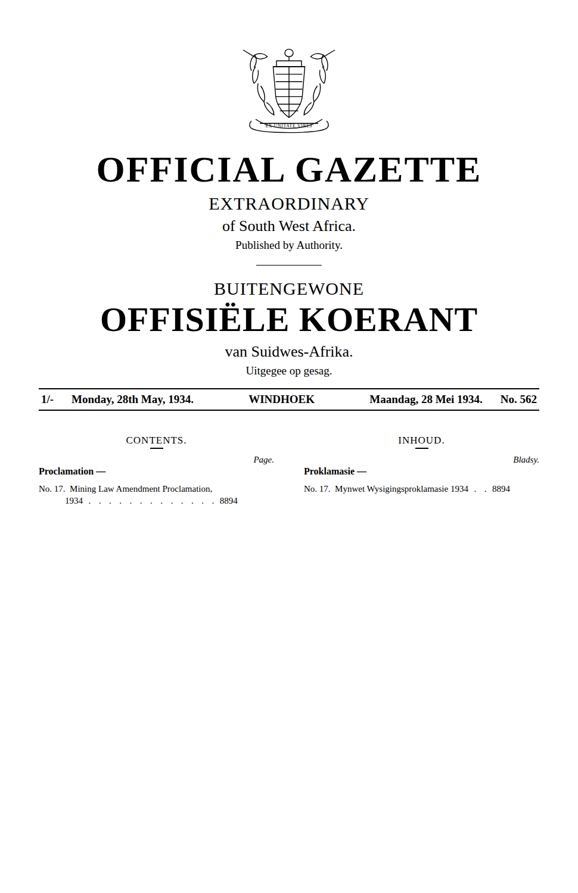OFFICIAL GAZETTE
EXTRAORDINARY
of South West Africa.
Published by Authority.
BUITENGEWONE
OFFISIËLE KOERANT
van Suidwes-Afrika.
Uitgegee op gesag.
1/- Monday, 28th May, 1934. WINDHOEK Maandag, 28 Mei 1934. No. 562
CONTENTS.
Page.
Proclamation —
No. 17. Mining Law Amendment Proclamation,
1934 . . . . . . . . . . . . . 8894
INHOUD.
Bladsy.
Proklamasie —
No. 17. Mynwet Wysigingsproklamasie 1934 . . 8894